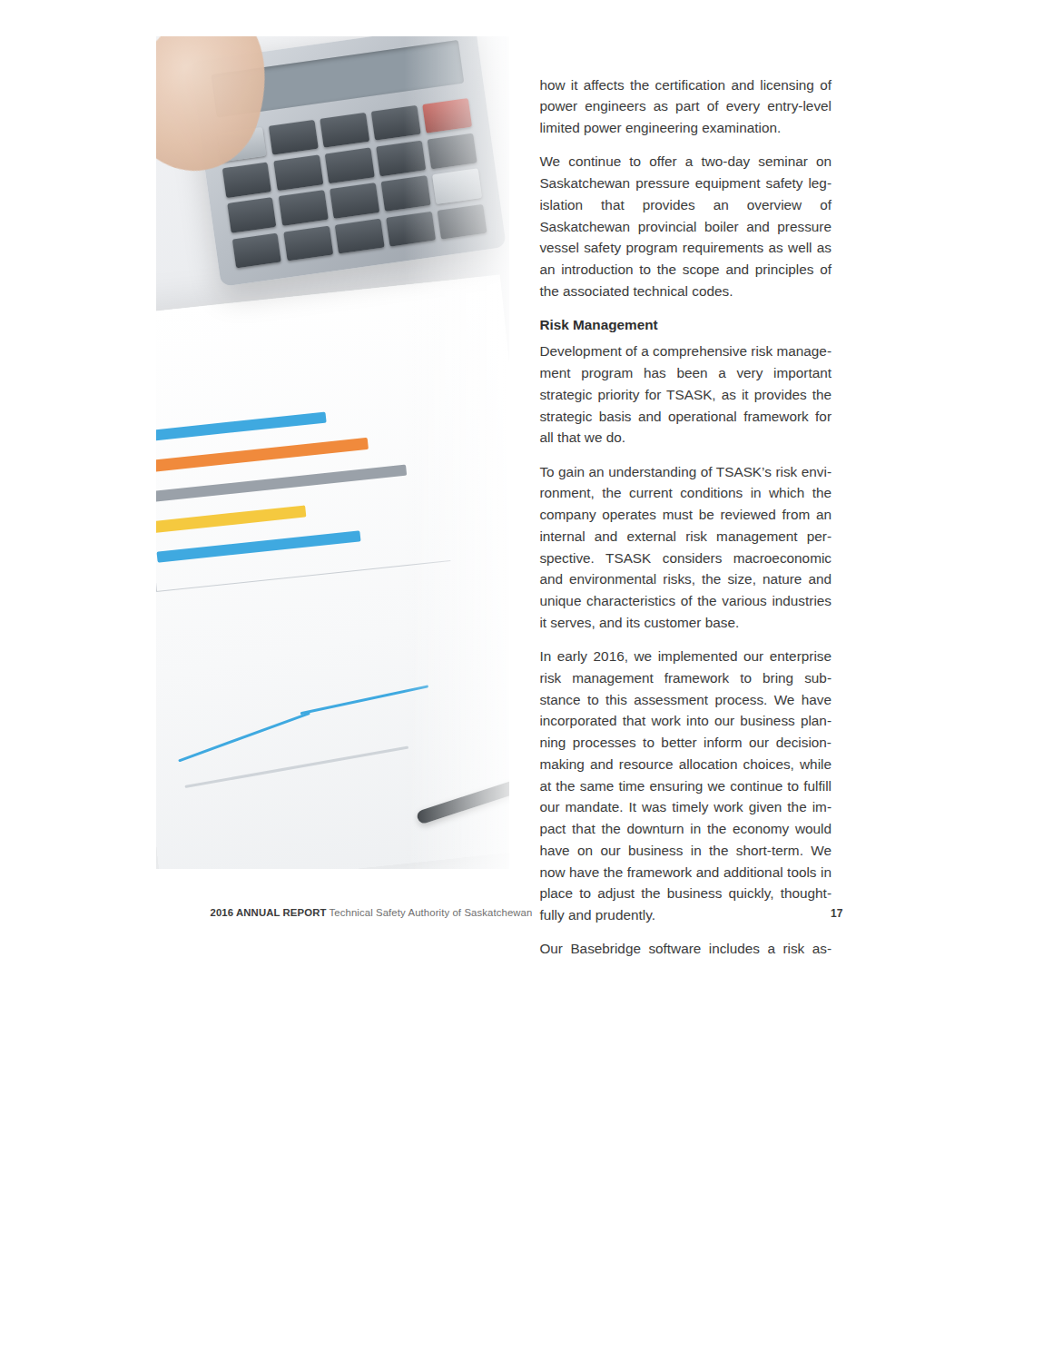how it affects the certification and licensing of power engineers as part of every entry-level limited power engineering examination.
We continue to offer a two-day seminar on Saskatchewan pressure equipment safety legislation that provides an overview of Saskatchewan provincial boiler and pressure vessel safety program requirements as well as an introduction to the scope and principles of the associated technical codes.
Risk Management
Development of a comprehensive risk management program has been a very important strategic priority for TSASK, as it provides the strategic basis and operational framework for all that we do.
To gain an understanding of TSASK’s risk environment, the current conditions in which the company operates must be reviewed from an internal and external risk management perspective. TSASK considers macroeconomic and environmental risks, the size, nature and unique characteristics of the various industries it serves, and its customer base.
In early 2016, we implemented our enterprise risk management framework to bring substance to this assessment process. We have incorporated that work into our business planning processes to better inform our decision-making and resource allocation choices, while at the same time ensuring we continue to fulfill our mandate. It was timely work given the impact that the downturn in the economy would have on our business in the short-term. We now have the framework and additional tools in place to adjust the business quickly, thoughtfully and prudently.
Our Basebridge software includes a risk assessment system. This allows us to assess and record equipment risk and assign a Risk Priority Number (RPN) for each piece of equipment. We will quantify the risk, based on the calculation of three criteria:
Probability - probability that the equipment could fail, using variables such as condition and design;
Severity - consequences if the equipment were to fail, based on variables such as location and dependence of other processes on the equipment; and
Detection - the effectiveness of processes and controls that could detect a problem before failure occurs.
By determining the RPN scores for equipment, TSASK is able to categorize and query equipment by risk, allowing appropriate actions to be taken. The risk assessment system is currently in place for boilers and pressure vessels and we now have over 15,000 items rated with an RPN score. We are continuing to utilize this risk information to develop new inspection frequency criteria and are using this data to make operational decisions for high risk items. These actions have positively reduced the risk level associated with the equipment involved.
2016 ANNUAL REPORT Technical Safety Authority of Saskatchewan
17